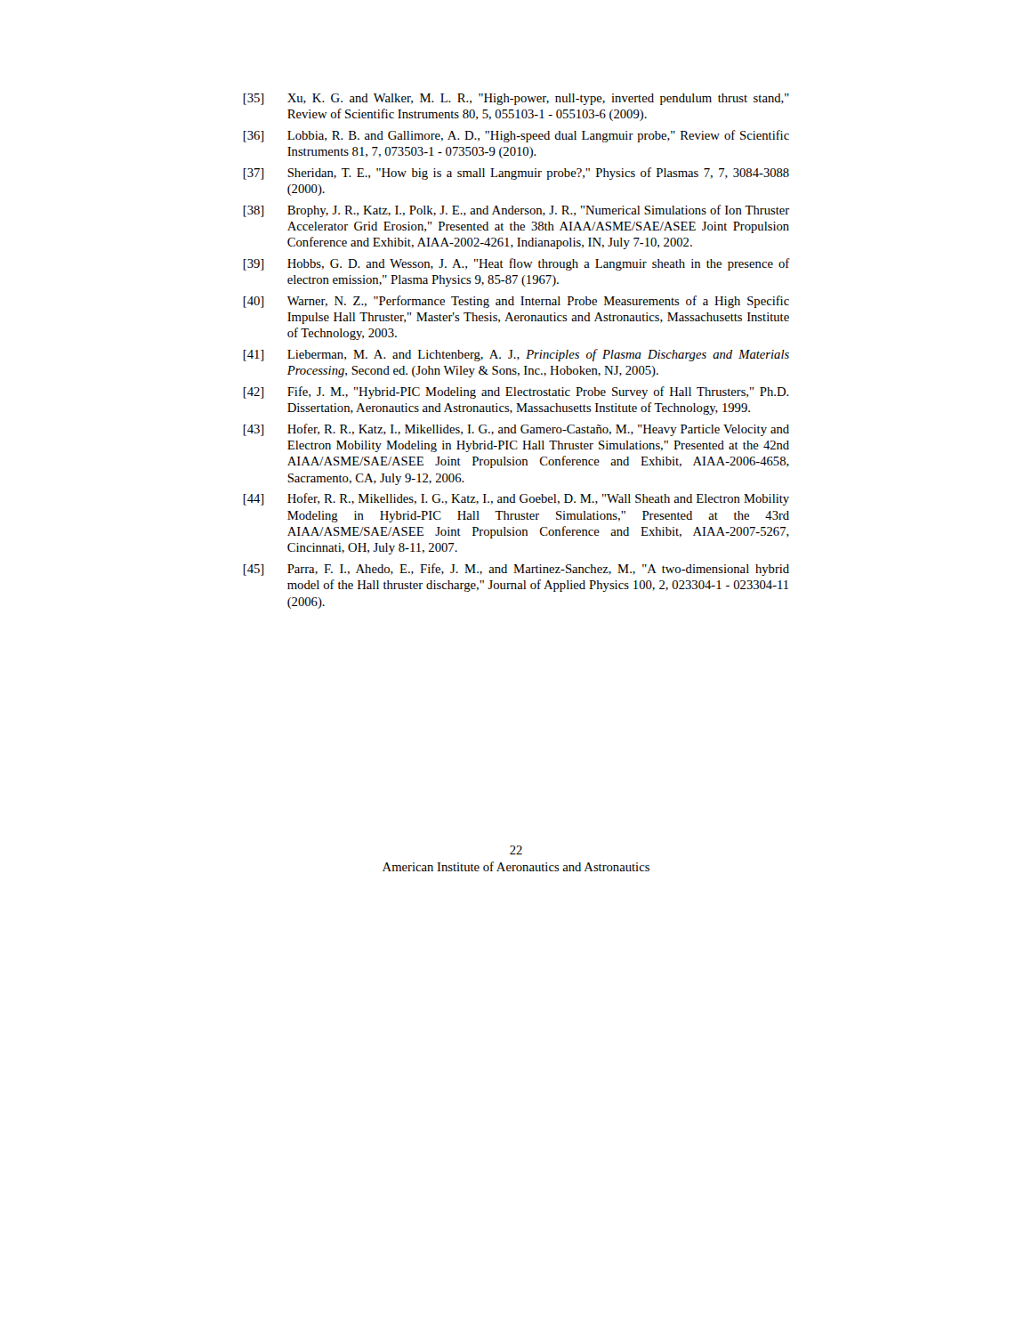[35]
Xu, K. G. and Walker, M. L. R., "High-power, null-type, inverted pendulum thrust stand," Review of Scientific Instruments 80, 5, 055103-1 - 055103-6 (2009).
[36]
Lobbia, R. B. and Gallimore, A. D., "High-speed dual Langmuir probe," Review of Scientific Instruments 81, 7, 073503-1 - 073503-9 (2010).
[37]
Sheridan, T. E., "How big is a small Langmuir probe?," Physics of Plasmas 7, 7, 3084-3088 (2000).
[38]
Brophy, J. R., Katz, I., Polk, J. E., and Anderson, J. R., "Numerical Simulations of Ion Thruster Accelerator Grid Erosion," Presented at the 38th AIAA/ASME/SAE/ASEE Joint Propulsion Conference and Exhibit, AIAA-2002-4261, Indianapolis, IN, July 7-10, 2002.
[39]
Hobbs, G. D. and Wesson, J. A., "Heat flow through a Langmuir sheath in the presence of electron emission," Plasma Physics 9, 85-87 (1967).
[40]
Warner, N. Z., "Performance Testing and Internal Probe Measurements of a High Specific Impulse Hall Thruster," Master's Thesis, Aeronautics and Astronautics, Massachusetts Institute of Technology, 2003.
[41]
Lieberman, M. A. and Lichtenberg, A. J., Principles of Plasma Discharges and Materials Processing, Second ed. (John Wiley & Sons, Inc., Hoboken, NJ, 2005).
[42]
Fife, J. M., "Hybrid-PIC Modeling and Electrostatic Probe Survey of Hall Thrusters," Ph.D. Dissertation, Aeronautics and Astronautics, Massachusetts Institute of Technology, 1999.
[43]
Hofer, R. R., Katz, I., Mikellides, I. G., and Gamero-Castaño, M., "Heavy Particle Velocity and Electron Mobility Modeling in Hybrid-PIC Hall Thruster Simulations," Presented at the 42nd AIAA/ASME/SAE/ASEE Joint Propulsion Conference and Exhibit, AIAA-2006-4658, Sacramento, CA, July 9-12, 2006.
[44]
Hofer, R. R., Mikellides, I. G., Katz, I., and Goebel, D. M., "Wall Sheath and Electron Mobility Modeling in Hybrid-PIC Hall Thruster Simulations," Presented at the 43rd AIAA/ASME/SAE/ASEE Joint Propulsion Conference and Exhibit, AIAA-2007-5267, Cincinnati, OH, July 8-11, 2007.
[45]
Parra, F. I., Ahedo, E., Fife, J. M., and Martinez-Sanchez, M., "A two-dimensional hybrid model of the Hall thruster discharge," Journal of Applied Physics 100, 2, 023304-1 - 023304-11 (2006).
22
American Institute of Aeronautics and Astronautics